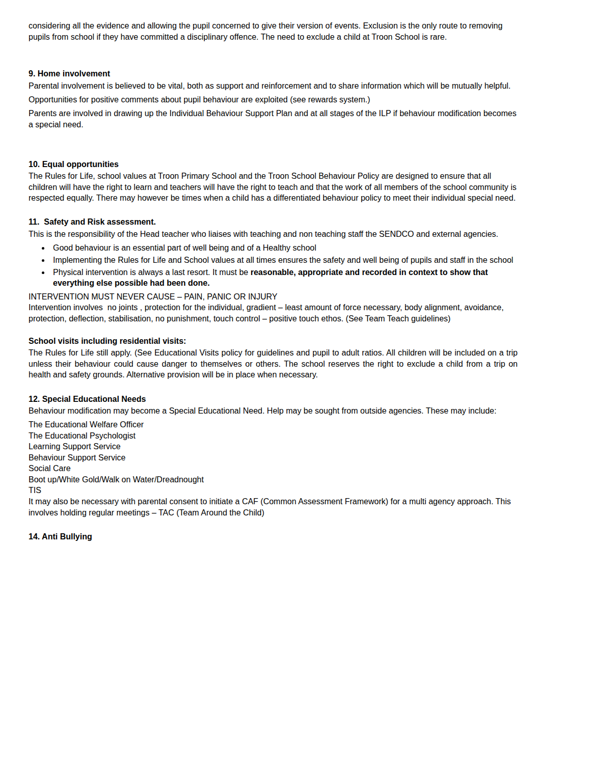considering all the evidence and allowing the pupil concerned to give their version of events. Exclusion is the only route to removing pupils from school if they have committed a disciplinary offence. The need to exclude a child at Troon School is rare.
9. Home involvement
Parental involvement is believed to be vital, both as support and reinforcement and to share information which will be mutually helpful.
Opportunities for positive comments about pupil behaviour are exploited (see rewards system.)
Parents are involved in drawing up the Individual Behaviour Support Plan and at all stages of the ILP if behaviour modification becomes a special need.
10. Equal opportunities
The Rules for Life, school values at Troon Primary School and the Troon School Behaviour Policy are designed to ensure that all children will have the right to learn and teachers will have the right to teach and that the work of all members of the school community is respected equally. There may however be times when a child has a differentiated behaviour policy to meet their individual special need.
11. Safety and Risk assessment.
This is the responsibility of the Head teacher who liaises with teaching and non teaching staff the SENDCO and external agencies.
Good behaviour is an essential part of well being and of a Healthy school
Implementing the Rules for Life and School values at all times ensures the safety and well being of pupils and staff in the school
Physical intervention is always a last resort. It must be reasonable, appropriate and recorded in context to show that everything else possible had been done.
INTERVENTION MUST NEVER CAUSE – PAIN, PANIC OR INJURY
Intervention involves no joints , protection for the individual, gradient – least amount of force necessary, body alignment, avoidance, protection, deflection, stabilisation, no punishment, touch control – positive touch ethos. (See Team Teach guidelines)
School visits including residential visits:
The Rules for Life still apply. (See Educational Visits policy for guidelines and pupil to adult ratios. All children will be included on a trip unless their behaviour could cause danger to themselves or others. The school reserves the right to exclude a child from a trip on health and safety grounds. Alternative provision will be in place when necessary.
12. Special Educational Needs
Behaviour modification may become a Special Educational Need. Help may be sought from outside agencies. These may include:
The Educational Welfare Officer
The Educational Psychologist
Learning Support Service
Behaviour Support Service
Social Care
Boot up/White Gold/Walk on Water/Dreadnought
TIS
It may also be necessary with parental consent to initiate a CAF (Common Assessment Framework) for a multi agency approach. This involves holding regular meetings – TAC (Team Around the Child)
14. Anti Bullying